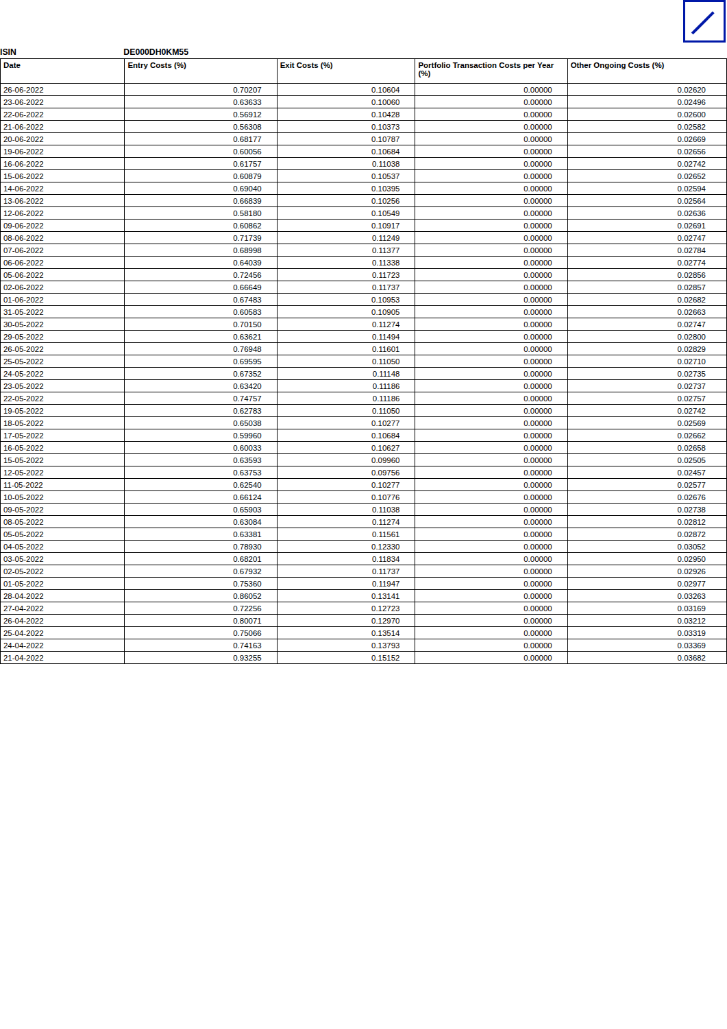| ISIN | DE000DH0KM55 |
| Date | Entry Costs (%) | Exit Costs (%) | Portfolio Transaction Costs per Year (%) | Other Ongoing Costs (%) |
| --- | --- | --- | --- | --- |
| 26-06-2022 | 0.70207 | 0.10604 | 0.00000 | 0.02620 |
| 23-06-2022 | 0.63633 | 0.10060 | 0.00000 | 0.02496 |
| 22-06-2022 | 0.56912 | 0.10428 | 0.00000 | 0.02600 |
| 21-06-2022 | 0.56308 | 0.10373 | 0.00000 | 0.02582 |
| 20-06-2022 | 0.68177 | 0.10787 | 0.00000 | 0.02669 |
| 19-06-2022 | 0.60056 | 0.10684 | 0.00000 | 0.02656 |
| 16-06-2022 | 0.61757 | 0.11038 | 0.00000 | 0.02742 |
| 15-06-2022 | 0.60879 | 0.10537 | 0.00000 | 0.02652 |
| 14-06-2022 | 0.69040 | 0.10395 | 0.00000 | 0.02594 |
| 13-06-2022 | 0.66839 | 0.10256 | 0.00000 | 0.02564 |
| 12-06-2022 | 0.58180 | 0.10549 | 0.00000 | 0.02636 |
| 09-06-2022 | 0.60862 | 0.10917 | 0.00000 | 0.02691 |
| 08-06-2022 | 0.71739 | 0.11249 | 0.00000 | 0.02747 |
| 07-06-2022 | 0.68998 | 0.11377 | 0.00000 | 0.02784 |
| 06-06-2022 | 0.64039 | 0.11338 | 0.00000 | 0.02774 |
| 05-06-2022 | 0.72456 | 0.11723 | 0.00000 | 0.02856 |
| 02-06-2022 | 0.66649 | 0.11737 | 0.00000 | 0.02857 |
| 01-06-2022 | 0.67483 | 0.10953 | 0.00000 | 0.02682 |
| 31-05-2022 | 0.60583 | 0.10905 | 0.00000 | 0.02663 |
| 30-05-2022 | 0.70150 | 0.11274 | 0.00000 | 0.02747 |
| 29-05-2022 | 0.63621 | 0.11494 | 0.00000 | 0.02800 |
| 26-05-2022 | 0.76948 | 0.11601 | 0.00000 | 0.02829 |
| 25-05-2022 | 0.69595 | 0.11050 | 0.00000 | 0.02710 |
| 24-05-2022 | 0.67352 | 0.11148 | 0.00000 | 0.02735 |
| 23-05-2022 | 0.63420 | 0.11186 | 0.00000 | 0.02737 |
| 22-05-2022 | 0.74757 | 0.11186 | 0.00000 | 0.02757 |
| 19-05-2022 | 0.62783 | 0.11050 | 0.00000 | 0.02742 |
| 18-05-2022 | 0.65038 | 0.10277 | 0.00000 | 0.02569 |
| 17-05-2022 | 0.59960 | 0.10684 | 0.00000 | 0.02662 |
| 16-05-2022 | 0.60033 | 0.10627 | 0.00000 | 0.02658 |
| 15-05-2022 | 0.63593 | 0.09960 | 0.00000 | 0.02505 |
| 12-05-2022 | 0.63753 | 0.09756 | 0.00000 | 0.02457 |
| 11-05-2022 | 0.62540 | 0.10277 | 0.00000 | 0.02577 |
| 10-05-2022 | 0.66124 | 0.10776 | 0.00000 | 0.02676 |
| 09-05-2022 | 0.65903 | 0.11038 | 0.00000 | 0.02738 |
| 08-05-2022 | 0.63084 | 0.11274 | 0.00000 | 0.02812 |
| 05-05-2022 | 0.63381 | 0.11561 | 0.00000 | 0.02872 |
| 04-05-2022 | 0.78930 | 0.12330 | 0.00000 | 0.03052 |
| 03-05-2022 | 0.68201 | 0.11834 | 0.00000 | 0.02950 |
| 02-05-2022 | 0.67932 | 0.11737 | 0.00000 | 0.02926 |
| 01-05-2022 | 0.75360 | 0.11947 | 0.00000 | 0.02977 |
| 28-04-2022 | 0.86052 | 0.13141 | 0.00000 | 0.03263 |
| 27-04-2022 | 0.72256 | 0.12723 | 0.00000 | 0.03169 |
| 26-04-2022 | 0.80071 | 0.12970 | 0.00000 | 0.03212 |
| 25-04-2022 | 0.75066 | 0.13514 | 0.00000 | 0.03319 |
| 24-04-2022 | 0.74163 | 0.13793 | 0.00000 | 0.03369 |
| 21-04-2022 | 0.93255 | 0.15152 | 0.00000 | 0.03682 |